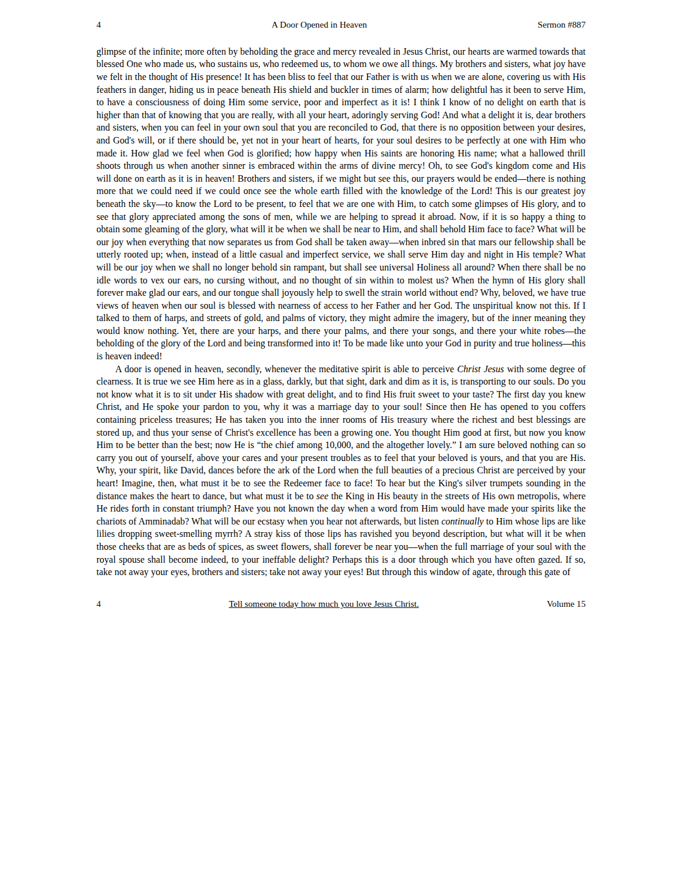4 A Door Opened in Heaven Sermon #887
glimpse of the infinite; more often by beholding the grace and mercy revealed in Jesus Christ, our hearts are warmed towards that blessed One who made us, who sustains us, who redeemed us, to whom we owe all things. My brothers and sisters, what joy have we felt in the thought of His presence! It has been bliss to feel that our Father is with us when we are alone, covering us with His feathers in danger, hiding us in peace beneath His shield and buckler in times of alarm; how delightful has it been to serve Him, to have a consciousness of doing Him some service, poor and imperfect as it is! I think I know of no delight on earth that is higher than that of knowing that you are really, with all your heart, adoringly serving God! And what a delight it is, dear brothers and sisters, when you can feel in your own soul that you are reconciled to God, that there is no opposition between your desires, and God's will, or if there should be, yet not in your heart of hearts, for your soul desires to be perfectly at one with Him who made it. How glad we feel when God is glorified; how happy when His saints are honoring His name; what a hallowed thrill shoots through us when another sinner is embraced within the arms of divine mercy! Oh, to see God's kingdom come and His will done on earth as it is in heaven! Brothers and sisters, if we might but see this, our prayers would be ended—there is nothing more that we could need if we could once see the whole earth filled with the knowledge of the Lord! This is our greatest joy beneath the sky—to know the Lord to be present, to feel that we are one with Him, to catch some glimpses of His glory, and to see that glory appreciated among the sons of men, while we are helping to spread it abroad. Now, if it is so happy a thing to obtain some gleaming of the glory, what will it be when we shall be near to Him, and shall behold Him face to face? What will be our joy when everything that now separates us from God shall be taken away—when inbred sin that mars our fellowship shall be utterly rooted up; when, instead of a little casual and imperfect service, we shall serve Him day and night in His temple? What will be our joy when we shall no longer behold sin rampant, but shall see universal Holiness all around? When there shall be no idle words to vex our ears, no cursing without, and no thought of sin within to molest us? When the hymn of His glory shall forever make glad our ears, and our tongue shall joyously help to swell the strain world without end? Why, beloved, we have true views of heaven when our soul is blessed with nearness of access to her Father and her God. The unspiritual know not this. If I talked to them of harps, and streets of gold, and palms of victory, they might admire the imagery, but of the inner meaning they would know nothing. Yet, there are your harps, and there your palms, and there your songs, and there your white robes—the beholding of the glory of the Lord and being transformed into it! To be made like unto your God in purity and true holiness—this is heaven indeed!
A door is opened in heaven, secondly, whenever the meditative spirit is able to perceive Christ Jesus with some degree of clearness. It is true we see Him here as in a glass, darkly, but that sight, dark and dim as it is, is transporting to our souls. Do you not know what it is to sit under His shadow with great delight, and to find His fruit sweet to your taste? The first day you knew Christ, and He spoke your pardon to you, why it was a marriage day to your soul! Since then He has opened to you coffers containing priceless treasures; He has taken you into the inner rooms of His treasury where the richest and best blessings are stored up, and thus your sense of Christ's excellence has been a growing one. You thought Him good at first, but now you know Him to be better than the best; now He is “the chief among 10,000, and the altogether lovely.” I am sure beloved nothing can so carry you out of yourself, above your cares and your present troubles as to feel that your beloved is yours, and that you are His. Why, your spirit, like David, dances before the ark of the Lord when the full beauties of a precious Christ are perceived by your heart! Imagine, then, what must it be to see the Redeemer face to face! To hear but the King's silver trumpets sounding in the distance makes the heart to dance, but what must it be to see the King in His beauty in the streets of His own metropolis, where He rides forth in constant triumph? Have you not known the day when a word from Him would have made your spirits like the chariots of Amminadab? What will be our ecstasy when you hear not afterwards, but listen continually to Him whose lips are like lilies dropping sweet-smelling myrrh? A stray kiss of those lips has ravished you beyond description, but what will it be when those cheeks that are as beds of spices, as sweet flowers, shall forever be near you—when the full marriage of your soul with the royal spouse shall become indeed, to your ineffable delight? Perhaps this is a door through which you have often gazed. If so, take not away your eyes, brothers and sisters; take not away your eyes! But through this window of agate, through this gate of
4 Tell someone today how much you love Jesus Christ. Volume 15